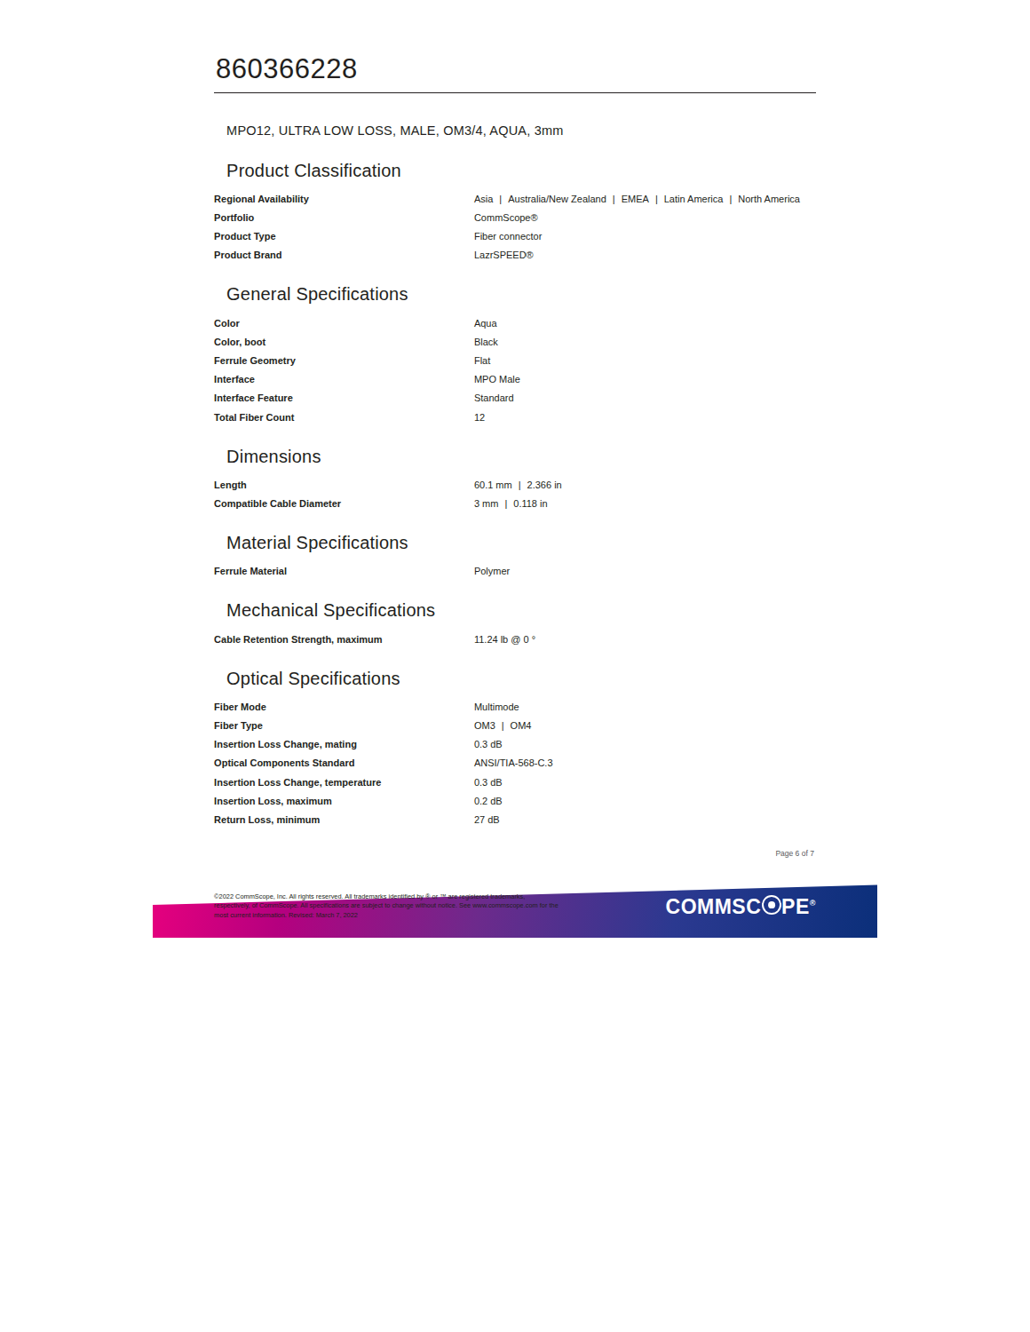860366228
MPO12, ULTRA LOW LOSS, MALE, OM3/4, AQUA, 3mm
Product Classification
| Regional Availability | Asia / Australia/New Zealand / EMEA / Latin America / North America |
| Portfolio | CommScope® |
| Product Type | Fiber connector |
| Product Brand | LazrSPEED® |
General Specifications
| Color | Aqua |
| Color, boot | Black |
| Ferrule Geometry | Flat |
| Interface | MPO Male |
| Interface Feature | Standard |
| Total Fiber Count | 12 |
Dimensions
| Length | 60.1 mm / 2.366 in |
| Compatible Cable Diameter | 3 mm / 0.118 in |
Material Specifications
| Ferrule Material | Polymer |
Mechanical Specifications
| Cable Retention Strength, maximum | 11.24 lb @ 0 ° |
Optical Specifications
| Fiber Mode | Multimode |
| Fiber Type | OM3 / OM4 |
| Insertion Loss Change, mating | 0.3 dB |
| Optical Components Standard | ANSI/TIA-568-C.3 |
| Insertion Loss Change, temperature | 0.3 dB |
| Insertion Loss, maximum | 0.2 dB |
| Return Loss, minimum | 27 dB |
Page 6 of 7
©2022 CommScope, Inc. All rights reserved. All trademarks identified by ® or ™ are registered trademarks,
respectively, of CommScope. All specifications are subject to change without notice. See www.commscope.com for the
most current information. Revised: March 7, 2022
COMMSC PE®